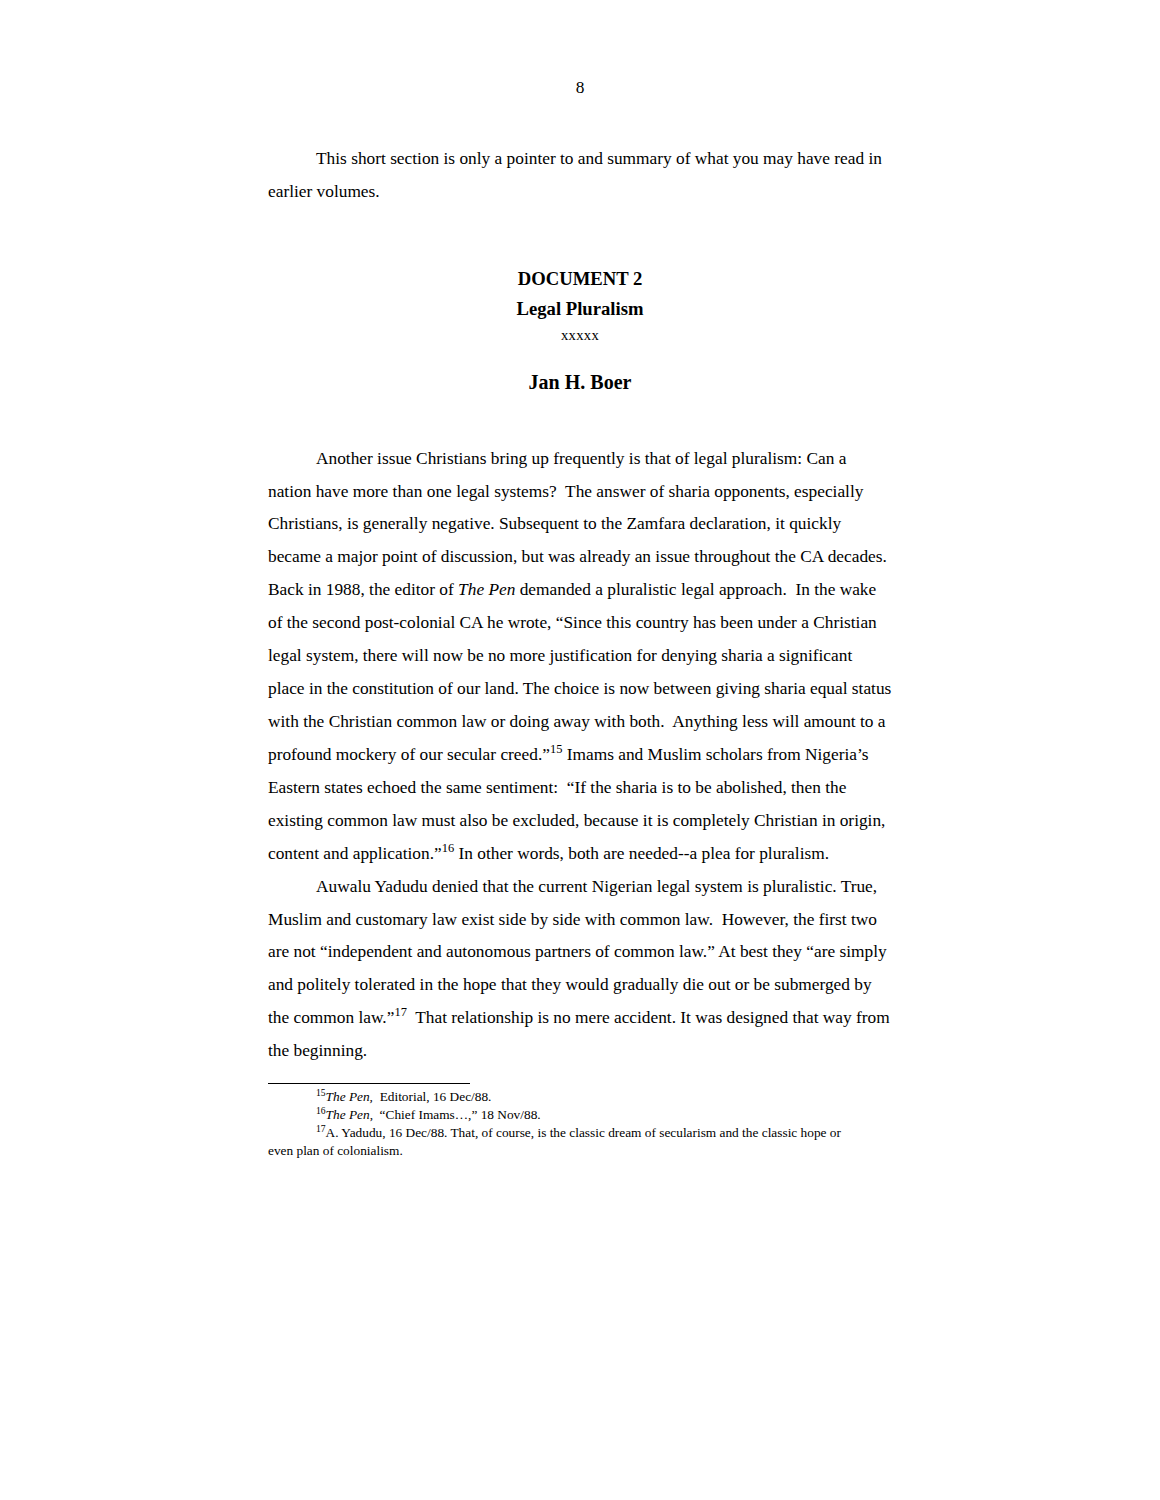8
This short section is only a pointer to and summary of what you may have read in earlier volumes.
DOCUMENT 2
Legal Pluralism
xxxxx
Jan H. Boer
Another issue Christians bring up frequently is that of legal pluralism: Can a nation have more than one legal systems? The answer of sharia opponents, especially Christians, is generally negative. Subsequent to the Zamfara declaration, it quickly became a major point of discussion, but was already an issue throughout the CA decades. Back in 1988, the editor of The Pen demanded a pluralistic legal approach. In the wake of the second post-colonial CA he wrote, “Since this country has been under a Christian legal system, there will now be no more justification for denying sharia a significant place in the constitution of our land. The choice is now between giving sharia equal status with the Christian common law or doing away with both. Anything less will amount to a profound mockery of our secular creed.”15 Imams and Muslim scholars from Nigeria’s Eastern states echoed the same sentiment: “If the sharia is to be abolished, then the existing common law must also be excluded, because it is completely Christian in origin, content and application.”16 In other words, both are needed--a plea for pluralism.
Auwalu Yadudu denied that the current Nigerian legal system is pluralistic. True, Muslim and customary law exist side by side with common law. However, the first two are not “independent and autonomous partners of common law.” At best they “are simply and politely tolerated in the hope that they would gradually die out or be submerged by the common law.”17 That relationship is no mere accident. It was designed that way from the beginning.
15The Pen, Editorial, 16 Dec/88.
16The Pen, “Chief Imams…,” 18 Nov/88.
17A. Yadudu, 16 Dec/88. That, of course, is the classic dream of secularism and the classic hope or
even plan of colonialism.